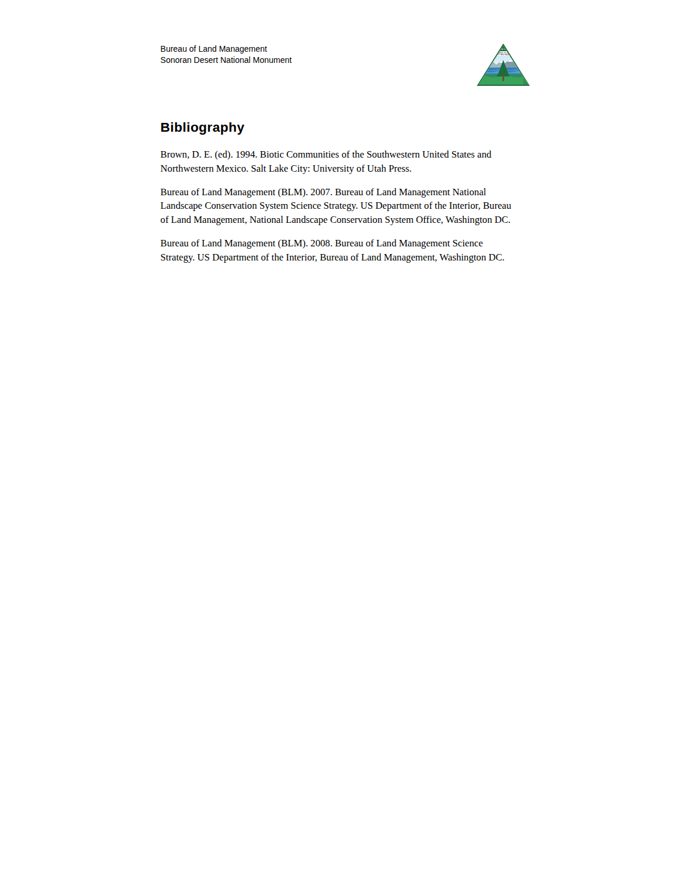Bureau of Land Management
Sonoran Desert National Monument
NATIONAL SYSTEM OF PUBLIC LANDS U.S. DEPARTMENT OF THE INTERIOR BUREAU OF LAND MANAGEMENT
Bibliography
Brown, D. E. (ed). 1994. Biotic Communities of the Southwestern United States and Northwestern Mexico. Salt Lake City: University of Utah Press.
Bureau of Land Management (BLM). 2007. Bureau of Land Management National Landscape Conservation System Science Strategy. US Department of the Interior, Bureau of Land Management, National Landscape Conservation System Office, Washington DC.
Bureau of Land Management (BLM). 2008. Bureau of Land Management Science Strategy. US Department of the Interior, Bureau of Land Management, Washington DC.